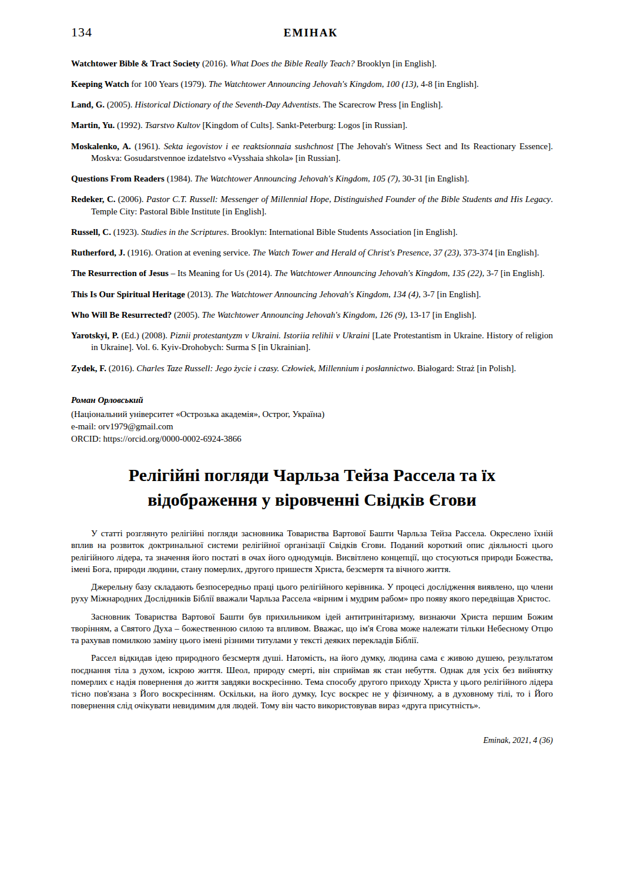134 ЕМІНАК
Watchtower Bible & Tract Society (2016). What Does the Bible Really Teach? Brooklyn [in English].
Keeping Watch for 100 Years (1979). The Watchtower Announcing Jehovah's Kingdom, 100 (13), 4-8 [in English].
Land, G. (2005). Historical Dictionary of the Seventh-Day Adventists. The Scarecrow Press [in English].
Martin, Yu. (1992). Tsarstvo Kultov [Kingdom of Cults]. Sankt-Peterburg: Logos [in Russian].
Moskalenko, A. (1961). Sekta iegovistov i ee reaktsionnaia sushchnost [The Jehovah's Witness Sect and Its Reactionary Essence]. Moskva: Gosudarstvennoe izdatelstvo «Vysshaia shkola» [in Russian].
Questions From Readers (1984). The Watchtower Announcing Jehovah's Kingdom, 105 (7), 30-31 [in English].
Redeker, C. (2006). Pastor C.T. Russell: Messenger of Millennial Hope, Distinguished Founder of the Bible Students and His Legacy. Temple City: Pastoral Bible Institute [in English].
Russell, C. (1923). Studies in the Scriptures. Brooklyn: International Bible Students Association [in English].
Rutherford, J. (1916). Oration at evening service. The Watch Tower and Herald of Christ's Presence, 37 (23), 373-374 [in English].
The Resurrection of Jesus – Its Meaning for Us (2014). The Watchtower Announcing Jehovah's Kingdom, 135 (22), 3-7 [in English].
This Is Our Spiritual Heritage (2013). The Watchtower Announcing Jehovah's Kingdom, 134 (4), 3-7 [in English].
Who Will Be Resurrected? (2005). The Watchtower Announcing Jehovah's Kingdom, 126 (9), 13-17 [in English].
Yarotskyi, P. (Ed.) (2008). Piznii protestantyzm v Ukraini. Istoriia relihii v Ukraini [Late Protestantism in Ukraine. History of religion in Ukraine]. Vol. 6. Kyiv-Drohobych: Surma S [in Ukrainian].
Zydek, F. (2016). Charles Taze Russell: Jego życie i czasy. Człowiek, Millennium i posłannictwo. Białogard: Straż [in Polish].
Роман Орловський
(Національний університет «Острозька академія», Острог, Україна)
e-mail: orv1979@gmail.com
ORCID: https://orcid.org/0000-0002-6924-3866
Релігійні погляди Чарльза Тейза Рассела та їх відображення у віровченні Свідків Єгови
У статті розглянуто релігійні погляди засновника Товариства Вартової Башти Чарльза Тейза Рассела. Окреслено їхній вплив на розвиток доктринальної системи релігійної організації Свідків Єгови. Поданий короткий опис діяльності цього релігійного лідера, та значення його постаті в очах його однодумців. Висвітлено концепції, що стосуються природи Божества, імені Бога, природи людини, стану померлих, другого пришестя Христа, безсмертя та вічного життя.
Джерельну базу складають безпосередньо праці цього релігійного керівника. У процесі дослідження виявлено, що члени руху Міжнародних Дослідників Біблії вважали Чарльза Рассела «вірним і мудрим рабом» про появу якого передвіщав Христос.
Засновник Товариства Вартової Башти був прихильником ідей антитринітаризму, визнаючи Христа першим Божим творінням, а Святого Духа – божественною силою та впливом. Вважає, що ім'я Єгова може належати тільки Небесному Отцю та рахував помилкою заміну цього імені різними титулами у тексті деяких перекладів Біблії.
Рассел відкидав ідею природного безсмертя душі. Натомість, на його думку, людина сама є живою душею, результатом поєднання тіла з духом, іскрою життя. Шеол, природу смерті, він сприймав як стан небуття. Однак для усіх без вийнятку померлих є надія повернення до життя завдяки воскресінню. Тема способу другого приходу Христа у цього релігійного лідера тісно пов'язана з Його воскресінням. Оскільки, на його думку, Ісус воскрес не у фізичному, а в духовному тілі, то і Його повернення слід очікувати невидимим для людей. Тому він часто використовував вираз «друга присутність».
Eminak, 2021, 4 (36)